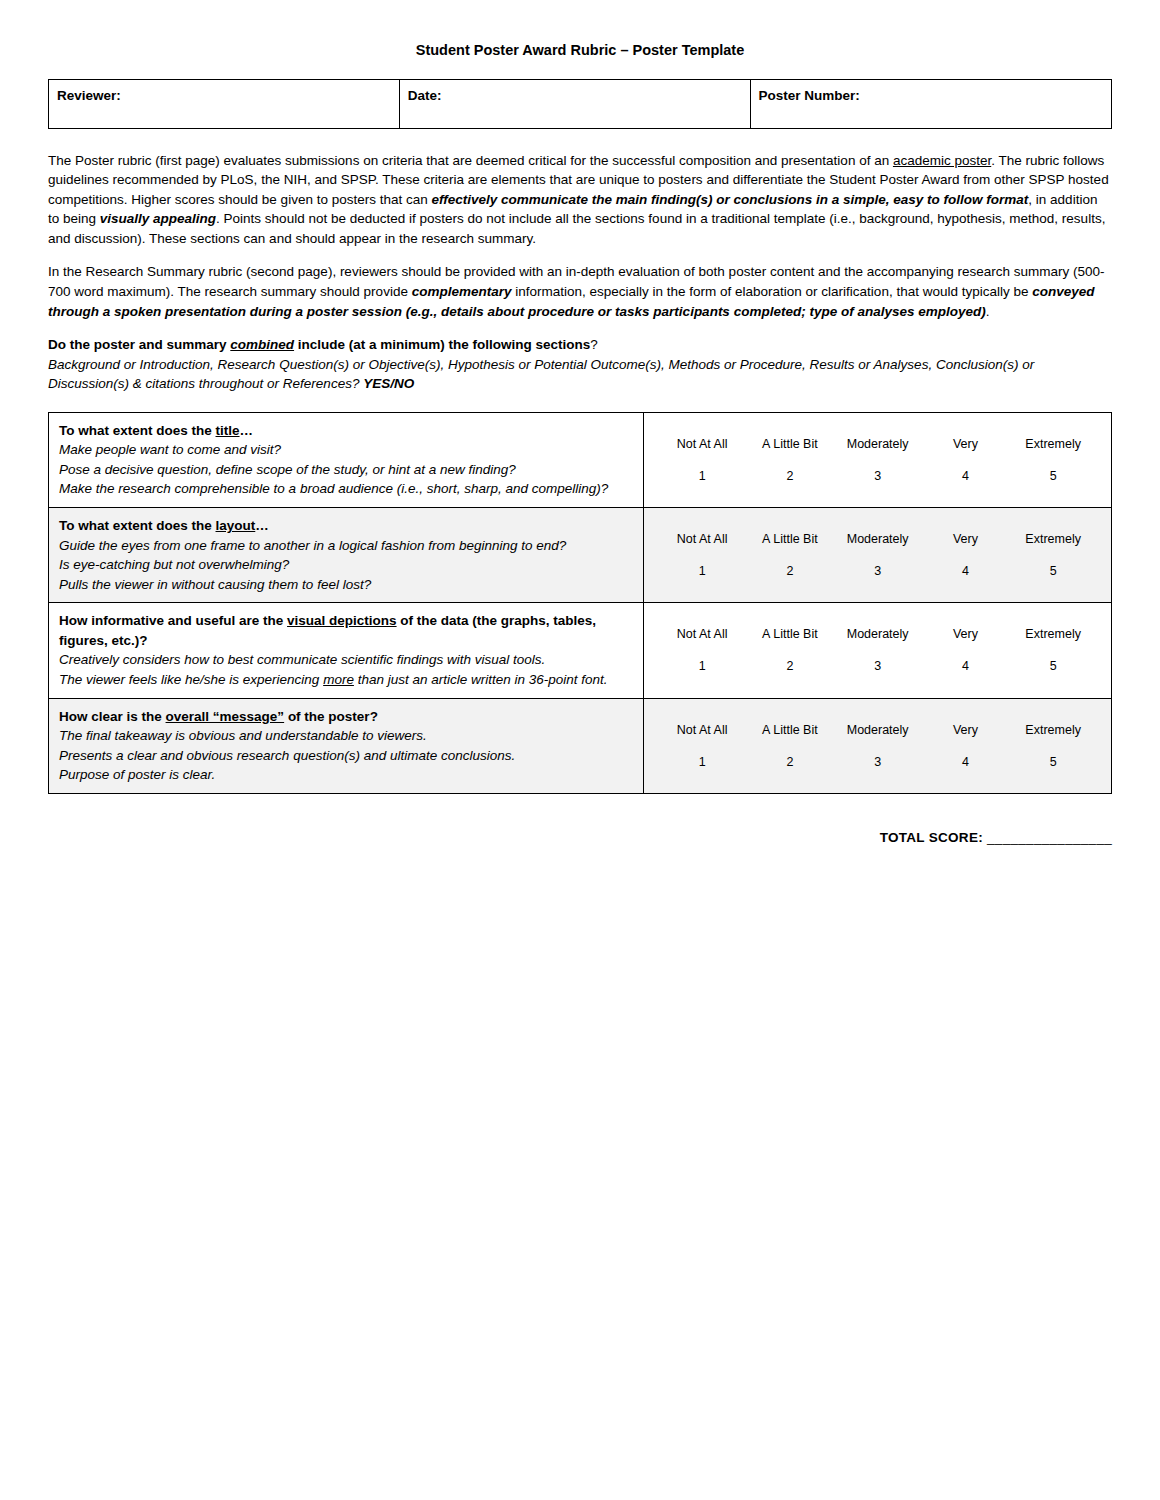Student Poster Award Rubric – Poster Template
| Reviewer: | Date: | Poster Number: |
The Poster rubric (first page) evaluates submissions on criteria that are deemed critical for the successful composition and presentation of an academic poster. The rubric follows guidelines recommended by PLoS, the NIH, and SPSP. These criteria are elements that are unique to posters and differentiate the Student Poster Award from other SPSP hosted competitions. Higher scores should be given to posters that can effectively communicate the main finding(s) or conclusions in a simple, easy to follow format, in addition to being visually appealing. Points should not be deducted if posters do not include all the sections found in a traditional template (i.e., background, hypothesis, method, results, and discussion). These sections can and should appear in the research summary.
In the Research Summary rubric (second page), reviewers should be provided with an in-depth evaluation of both poster content and the accompanying research summary (500-700 word maximum). The research summary should provide complementary information, especially in the form of elaboration or clarification, that would typically be conveyed through a spoken presentation during a poster session (e.g., details about procedure or tasks participants completed; type of analyses employed).
Do the poster and summary combined include (at a minimum) the following sections?
Background or Introduction, Research Question(s) or Objective(s), Hypothesis or Potential Outcome(s), Methods or Procedure, Results or Analyses, Conclusion(s) or Discussion(s) & citations throughout or References? YES/NO
| To what extent does the title … Make people want to come and visit? Pose a decisive question, define scope of the study, or hint at a new finding? Make the research comprehensible to a broad audience (i.e., short, sharp, and compelling)? | Not At All A Little Bit Moderately Very Extremely 1 2 3 4 5 |
| To what extent does the layout … Guide the eyes from one frame to another in a logical fashion from beginning to end? Is eye-catching but not overwhelming? Pulls the viewer in without causing them to feel lost? | Not At All A Little Bit Moderately Very Extremely 1 2 3 4 5 |
| How informative and useful are the visual depictions of the data (the graphs, tables, figures, etc.)? Creatively considers how to best communicate scientific findings with visual tools. The viewer feels like he/she is experiencing more than just an article written in 36-point font. | Not At All A Little Bit Moderately Very Extremely 1 2 3 4 5 |
| How clear is the overall “message” of the poster? The final takeaway is obvious and understandable to viewers. Presents a clear and obvious research question(s) and ultimate conclusions. Purpose of poster is clear. | Not At All A Little Bit Moderately Very Extremely 1 2 3 4 5 |
TOTAL SCORE: ________________